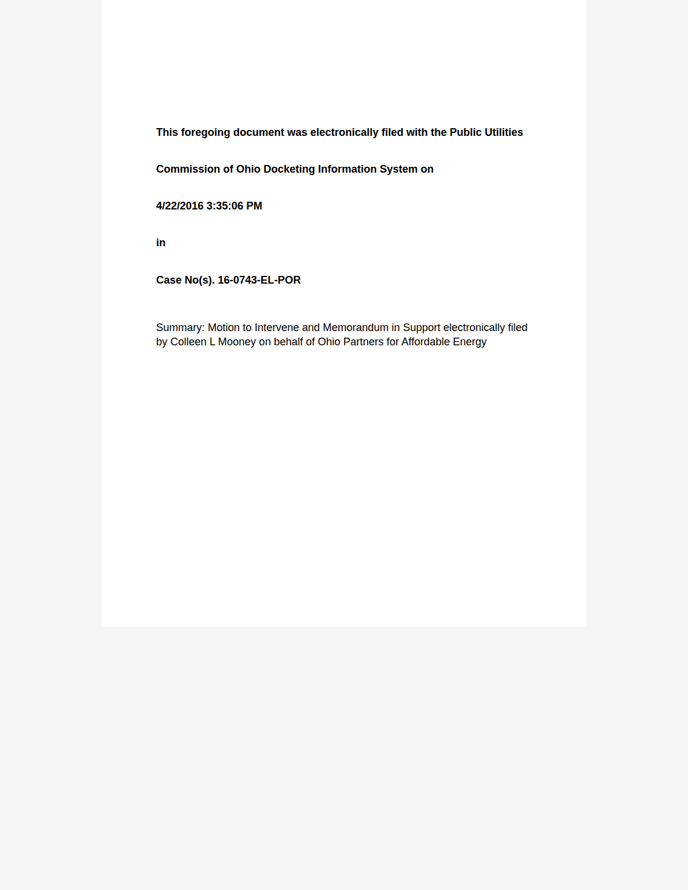This foregoing document was electronically filed with the Public Utilities
Commission of Ohio Docketing Information System on
4/22/2016 3:35:06 PM
in
Case No(s). 16-0743-EL-POR
Summary: Motion to Intervene and Memorandum in Support electronically filed by Colleen L Mooney on behalf of Ohio Partners for Affordable Energy